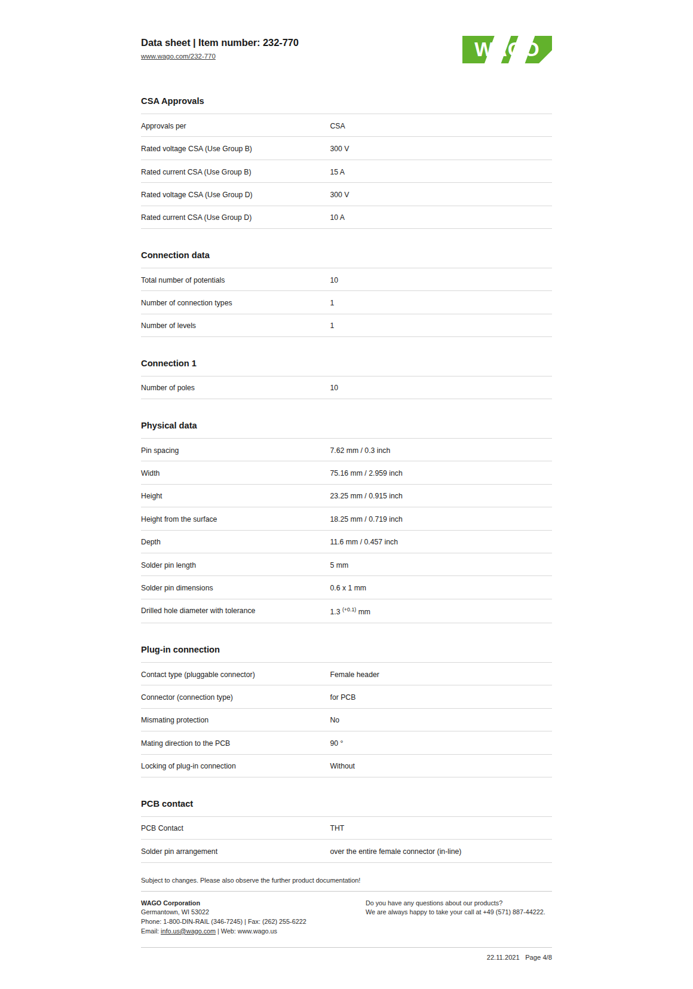Data sheet | Item number: 232-770
www.wago.com/232-770
WAGO
CSA Approvals
| Approvals per | CSA |
| Rated voltage CSA (Use Group B) | 300 V |
| Rated current CSA (Use Group B) | 15 A |
| Rated voltage CSA (Use Group D) | 300 V |
| Rated current CSA (Use Group D) | 10 A |
Connection data
| Total number of potentials | 10 |
| Number of connection types | 1 |
| Number of levels | 1 |
Connection 1
| Number of poles | 10 |
Physical data
| Pin spacing | 7.62 mm / 0.3 inch |
| Width | 75.16 mm / 2.959 inch |
| Height | 23.25 mm / 0.915 inch |
| Height from the surface | 18.25 mm / 0.719 inch |
| Depth | 11.6 mm / 0.457 inch |
| Solder pin length | 5 mm |
| Solder pin dimensions | 0.6 x 1 mm |
| Drilled hole diameter with tolerance | 1.3 (+0.1) mm |
Plug-in connection
| Contact type (pluggable connector) | Female header |
| Connector (connection type) | for PCB |
| Mismating protection | No |
| Mating direction to the PCB | 90 ° |
| Locking of plug-in connection | Without |
PCB contact
| PCB Contact | THT |
| Solder pin arrangement | over the entire female connector (in-line) |
Subject to changes. Please also observe the further product documentation!
WAGO Corporation
Germantown, WI 53022
Phone: 1-800-DIN-RAIL (346-7245) | Fax: (262) 255-6222
Email: info.us@wago.com | Web: www.wago.us
Do you have any questions about our products?
We are always happy to take your call at +49 (571) 887-44222.
22.11.2021 Page 4/8